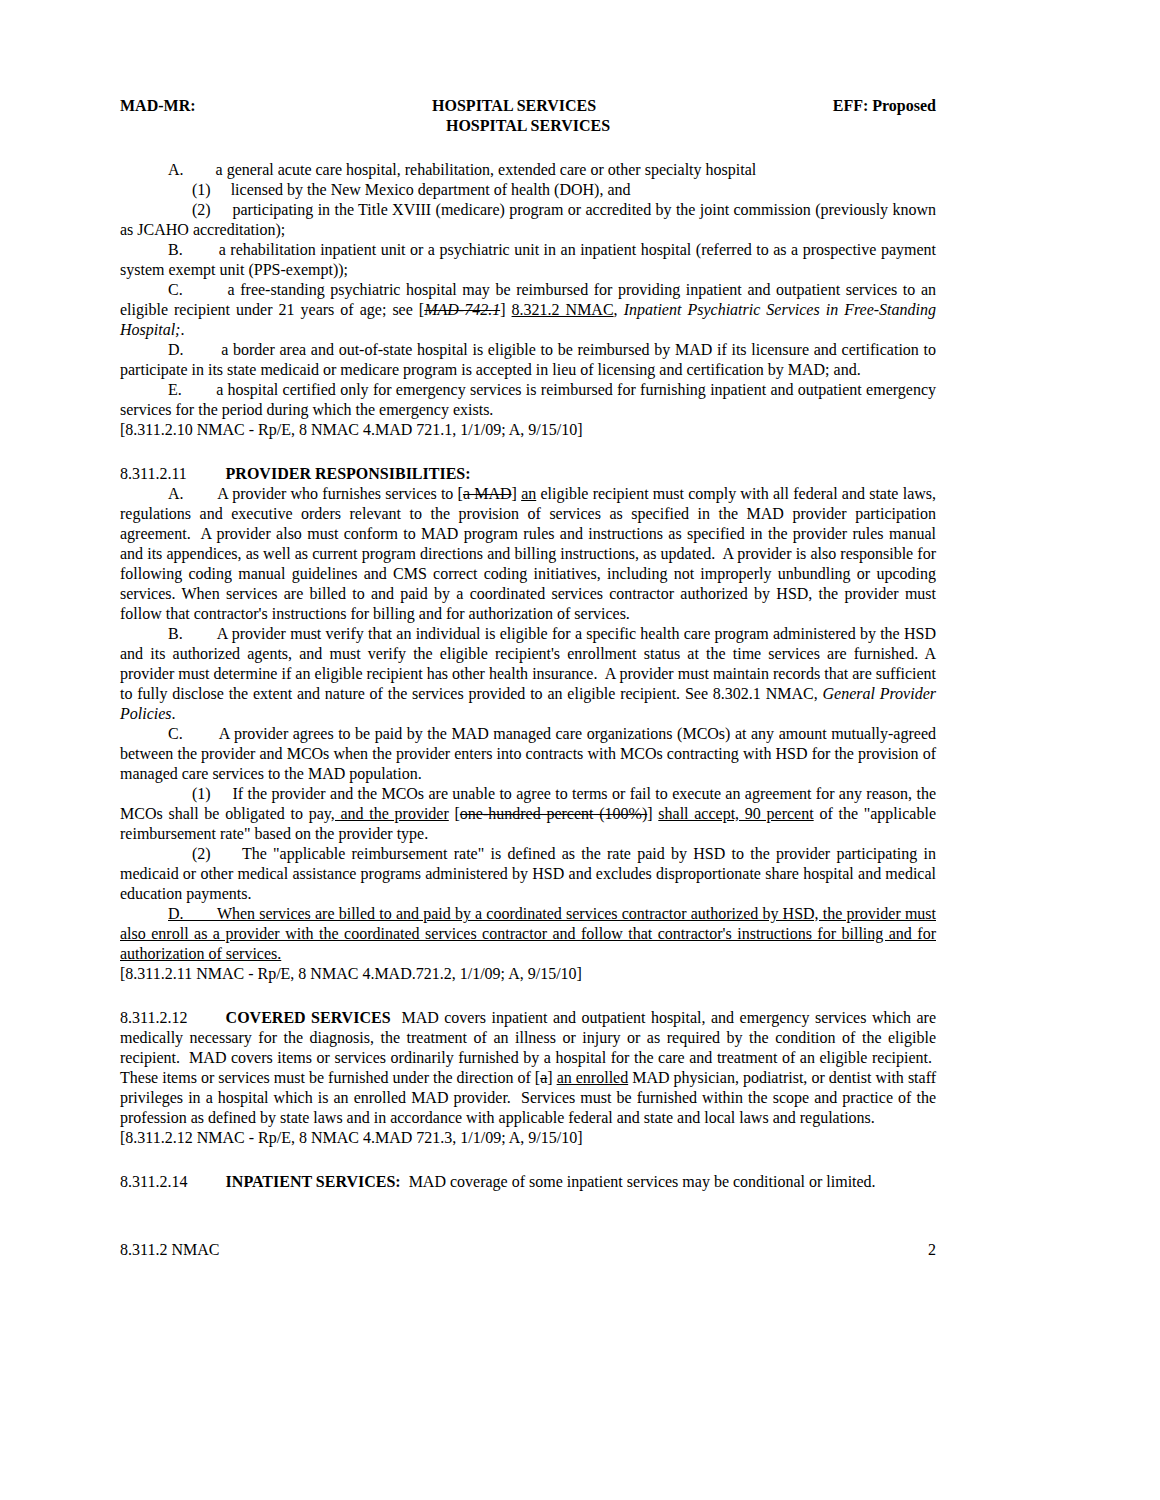MAD-MR: HOSPITAL SERVICES EFF: Proposed
HOSPITAL SERVICES
A. a general acute care hospital, rehabilitation, extended care or other specialty hospital
(1) licensed by the New Mexico department of health (DOH), and
(2) participating in the Title XVIII (medicare) program or accredited by the joint commission (previously known as JCAHO accreditation);
B. a rehabilitation inpatient unit or a psychiatric unit in an inpatient hospital (referred to as a prospective payment system exempt unit (PPS-exempt));
C. a free-standing psychiatric hospital may be reimbursed for providing inpatient and outpatient services to an eligible recipient under 21 years of age; see [MAD-742.1] 8.321.2 NMAC, Inpatient Psychiatric Services in Free-Standing Hospital;.
D. a border area and out-of-state hospital is eligible to be reimbursed by MAD if its licensure and certification to participate in its state medicaid or medicare program is accepted in lieu of licensing and certification by MAD; and.
E. a hospital certified only for emergency services is reimbursed for furnishing inpatient and outpatient emergency services for the period during which the emergency exists.
[8.311.2.10 NMAC - Rp/E, 8 NMAC 4.MAD 721.1, 1/1/09; A, 9/15/10]
8.311.2.11 PROVIDER RESPONSIBILITIES:
A. A provider who furnishes services to [a MAD] an eligible recipient must comply with all federal and state laws, regulations and executive orders relevant to the provision of services as specified in the MAD provider participation agreement. A provider also must conform to MAD program rules and instructions as specified in the provider rules manual and its appendices, as well as current program directions and billing instructions, as updated. A provider is also responsible for following coding manual guidelines and CMS correct coding initiatives, including not improperly unbundling or upcoding services. When services are billed to and paid by a coordinated services contractor authorized by HSD, the provider must follow that contractor's instructions for billing and for authorization of services.
B. A provider must verify that an individual is eligible for a specific health care program administered by the HSD and its authorized agents, and must verify the eligible recipient's enrollment status at the time services are furnished. A provider must determine if an eligible recipient has other health insurance. A provider must maintain records that are sufficient to fully disclose the extent and nature of the services provided to an eligible recipient. See 8.302.1 NMAC, General Provider Policies.
C. A provider agrees to be paid by the MAD managed care organizations (MCOs) at any amount mutually-agreed between the provider and MCOs when the provider enters into contracts with MCOs contracting with HSD for the provision of managed care services to the MAD population.
(1) If the provider and the MCOs are unable to agree to terms or fail to execute an agreement for any reason, the MCOs shall be obligated to pay, and the provider [one-hundred percent (100%)] shall accept, 90 percent of the "applicable reimbursement rate" based on the provider type.
(2) The "applicable reimbursement rate" is defined as the rate paid by HSD to the provider participating in medicaid or other medical assistance programs administered by HSD and excludes disproportionate share hospital and medical education payments.
D. When services are billed to and paid by a coordinated services contractor authorized by HSD, the provider must also enroll as a provider with the coordinated services contractor and follow that contractor's instructions for billing and for authorization of services.
[8.311.2.11 NMAC - Rp/E, 8 NMAC 4.MAD.721.2, 1/1/09; A, 9/15/10]
8.311.2.12 COVERED SERVICES MAD covers inpatient and outpatient hospital, and emergency services which are medically necessary for the diagnosis, the treatment of an illness or injury or as required by the condition of the eligible recipient. MAD covers items or services ordinarily furnished by a hospital for the care and treatment of an eligible recipient. These items or services must be furnished under the direction of [a] an enrolled MAD physician, podiatrist, or dentist with staff privileges in a hospital which is an enrolled MAD provider. Services must be furnished within the scope and practice of the profession as defined by state laws and in accordance with applicable federal and state and local laws and regulations.
[8.311.2.12 NMAC - Rp/E, 8 NMAC 4.MAD 721.3, 1/1/09; A, 9/15/10]
8.311.2.14 INPATIENT SERVICES: MAD coverage of some inpatient services may be conditional or limited.
8.311.2 NMAC 2